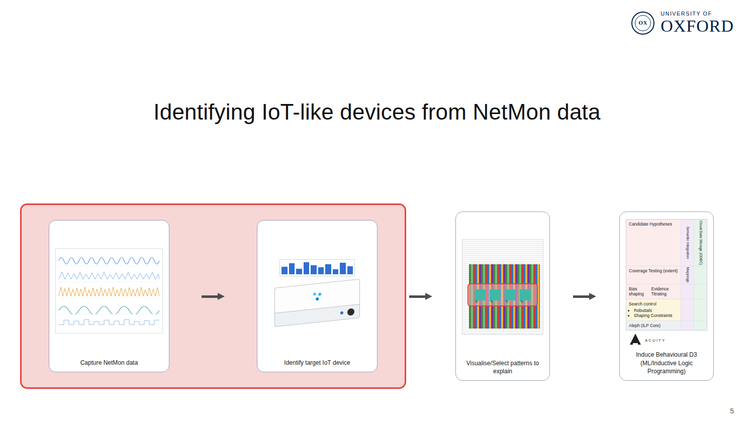OX
University of OXFORD
Identifying IoT-like devices from NetMon data
Capture NetMon data
Identify target IoT device
Visualise/Select patterns to explain
Candidate Hypotheses
Semantic Integration
Cloud Data Storage (ODBC)
Coverage Testing (extent)
Mappings
Bias shaping Evidence Titrating
Search control
Rebuttals
Shaping Constraints
Aleph (ILP Core)
ACUITY
Induce Behavioural D3
(ML/Inductive Logic Programming)
5